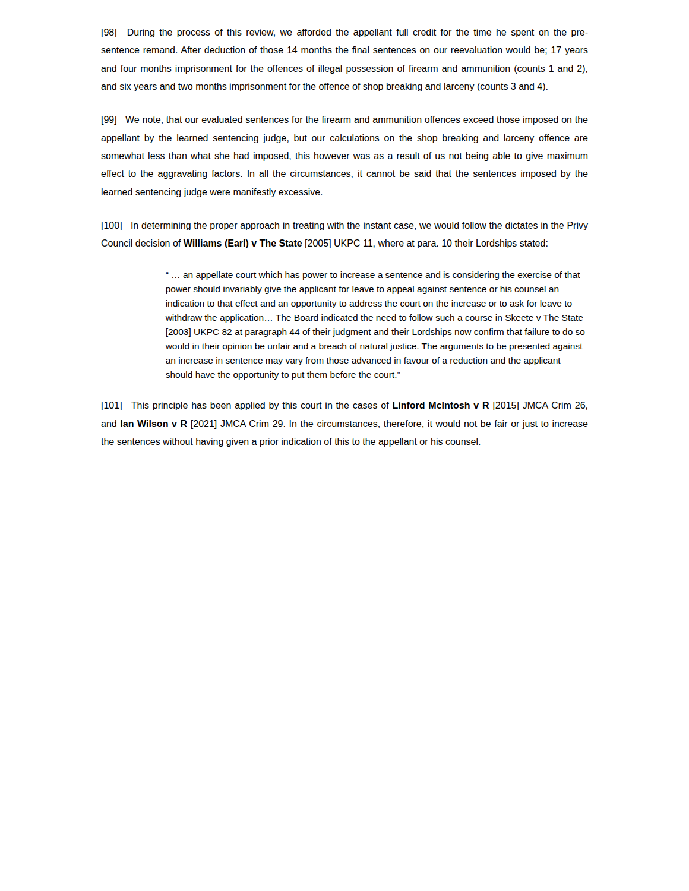[98] During the process of this review, we afforded the appellant full credit for the time he spent on the pre-sentence remand. After deduction of those 14 months the final sentences on our reevaluation would be; 17 years and four months imprisonment for the offences of illegal possession of firearm and ammunition (counts 1 and 2), and six years and two months imprisonment for the offence of shop breaking and larceny (counts 3 and 4).
[99] We note, that our evaluated sentences for the firearm and ammunition offences exceed those imposed on the appellant by the learned sentencing judge, but our calculations on the shop breaking and larceny offence are somewhat less than what she had imposed, this however was as a result of us not being able to give maximum effect to the aggravating factors. In all the circumstances, it cannot be said that the sentences imposed by the learned sentencing judge were manifestly excessive.
[100] In determining the proper approach in treating with the instant case, we would follow the dictates in the Privy Council decision of Williams (Earl) v The State [2005] UKPC 11, where at para. 10 their Lordships stated:
“ … an appellate court which has power to increase a sentence and is considering the exercise of that power should invariably give the applicant for leave to appeal against sentence or his counsel an indication to that effect and an opportunity to address the court on the increase or to ask for leave to withdraw the application… The Board indicated the need to follow such a course in Skeete v The State [2003] UKPC 82 at paragraph 44 of their judgment and their Lordships now confirm that failure to do so would in their opinion be unfair and a breach of natural justice. The arguments to be presented against an increase in sentence may vary from those advanced in favour of a reduction and the applicant should have the opportunity to put them before the court.”
[101] This principle has been applied by this court in the cases of Linford McIntosh v R [2015] JMCA Crim 26, and Ian Wilson v R [2021] JMCA Crim 29. In the circumstances, therefore, it would not be fair or just to increase the sentences without having given a prior indication of this to the appellant or his counsel.